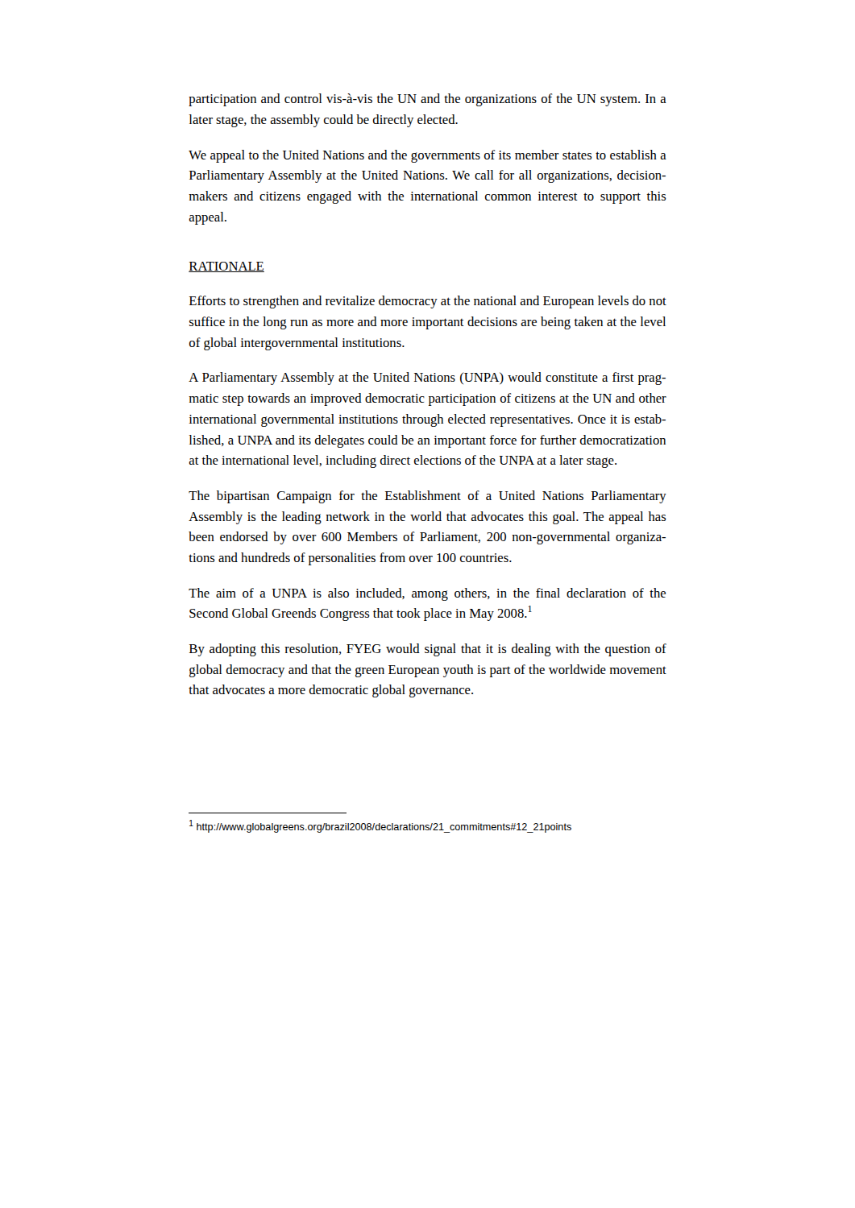participation and control vis-à-vis the UN and the organizations of the UN system. In a later stage, the assembly could be directly elected.
We appeal to the United Nations and the governments of its member states to establish a Parliamentary Assembly at the United Nations. We call for all organizations, decision-makers and citizens engaged with the international common interest to support this appeal.
RATIONALE
Efforts to strengthen and revitalize democracy at the national and European levels do not suffice in the long run as more and more important decisions are being taken at the level of global intergovernmental institutions.
A Parliamentary Assembly at the United Nations (UNPA) would constitute a first pragmatic step towards an improved democratic participation of citizens at the UN and other international governmental institutions through elected representatives. Once it is established, a UNPA and its delegates could be an important force for further democratization at the international level, including direct elections of the UNPA at a later stage.
The bipartisan Campaign for the Establishment of a United Nations Parliamentary Assembly is the leading network in the world that advocates this goal. The appeal has been endorsed by over 600 Members of Parliament, 200 non-governmental organizations and hundreds of personalities from over 100 countries.
The aim of a UNPA is also included, among others, in the final declaration of the Second Global Greends Congress that took place in May 2008.1
By adopting this resolution, FYEG would signal that it is dealing with the question of global democracy and that the green European youth is part of the worldwide movement that advocates a more democratic global governance.
1http://www.globalgreens.org/brazil2008/declarations/21_commitments#12_21points